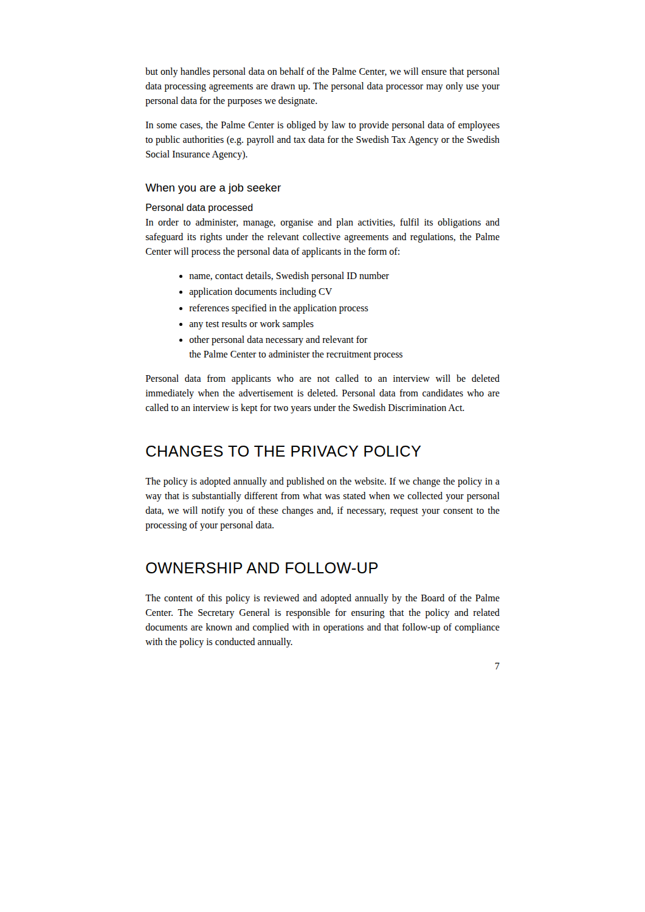but only handles personal data on behalf of the Palme Center, we will ensure that personal data processing agreements are drawn up. The personal data processor may only use your personal data for the purposes we designate.
In some cases, the Palme Center is obliged by law to provide personal data of employees to public authorities (e.g. payroll and tax data for the Swedish Tax Agency or the Swedish Social Insurance Agency).
When you are a job seeker
Personal data processed
In order to administer, manage, organise and plan activities, fulfil its obligations and safeguard its rights under the relevant collective agreements and regulations, the Palme Center will process the personal data of applicants in the form of:
name, contact details, Swedish personal ID number
application documents including CV
references specified in the application process
any test results or work samples
other personal data necessary and relevant for
the Palme Center to administer the recruitment process
Personal data from applicants who are not called to an interview will be deleted immediately when the advertisement is deleted. Personal data from candidates who are called to an interview is kept for two years under the Swedish Discrimination Act.
CHANGES TO THE PRIVACY POLICY
The policy is adopted annually and published on the website. If we change the policy in a way that is substantially different from what was stated when we collected your personal data, we will notify you of these changes and, if necessary, request your consent to the processing of your personal data.
OWNERSHIP AND FOLLOW-UP
The content of this policy is reviewed and adopted annually by the Board of the Palme Center. The Secretary General is responsible for ensuring that the policy and related documents are known and complied with in operations and that follow-up of compliance with the policy is conducted annually.
7